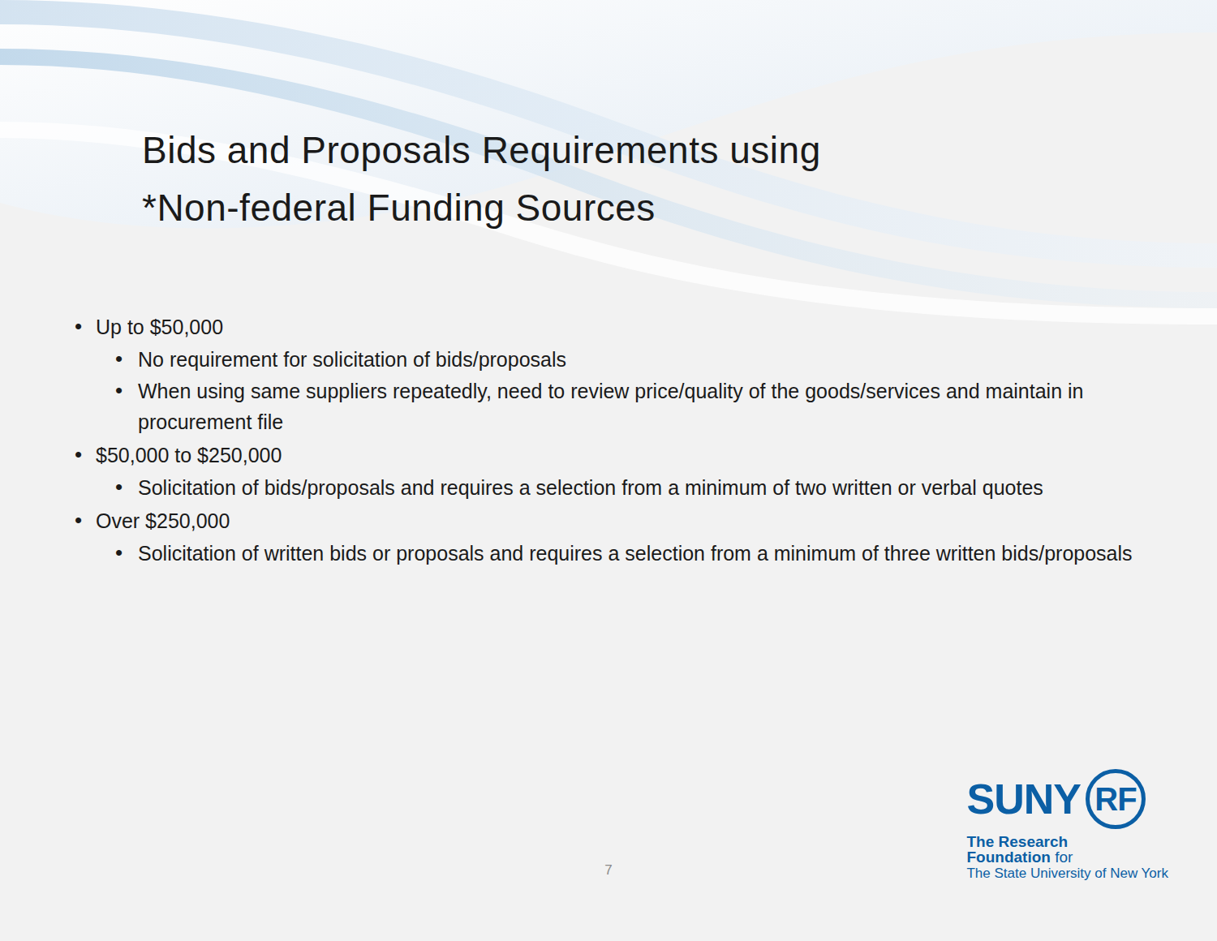Bids and Proposals Requirements using
*Non-federal Funding Sources
Up to $50,000
No requirement for solicitation of bids/proposals
When using same suppliers repeatedly, need to review price/quality of the goods/services and maintain in procurement file
$50,000 to $250,000
Solicitation of bids/proposals and requires a selection from a minimum of two written or verbal quotes
Over $250,000
Solicitation of written bids or proposals and requires a selection from a minimum of three written bids/proposals
7
SUNY RF
The Research
Foundation for
The State University of New York